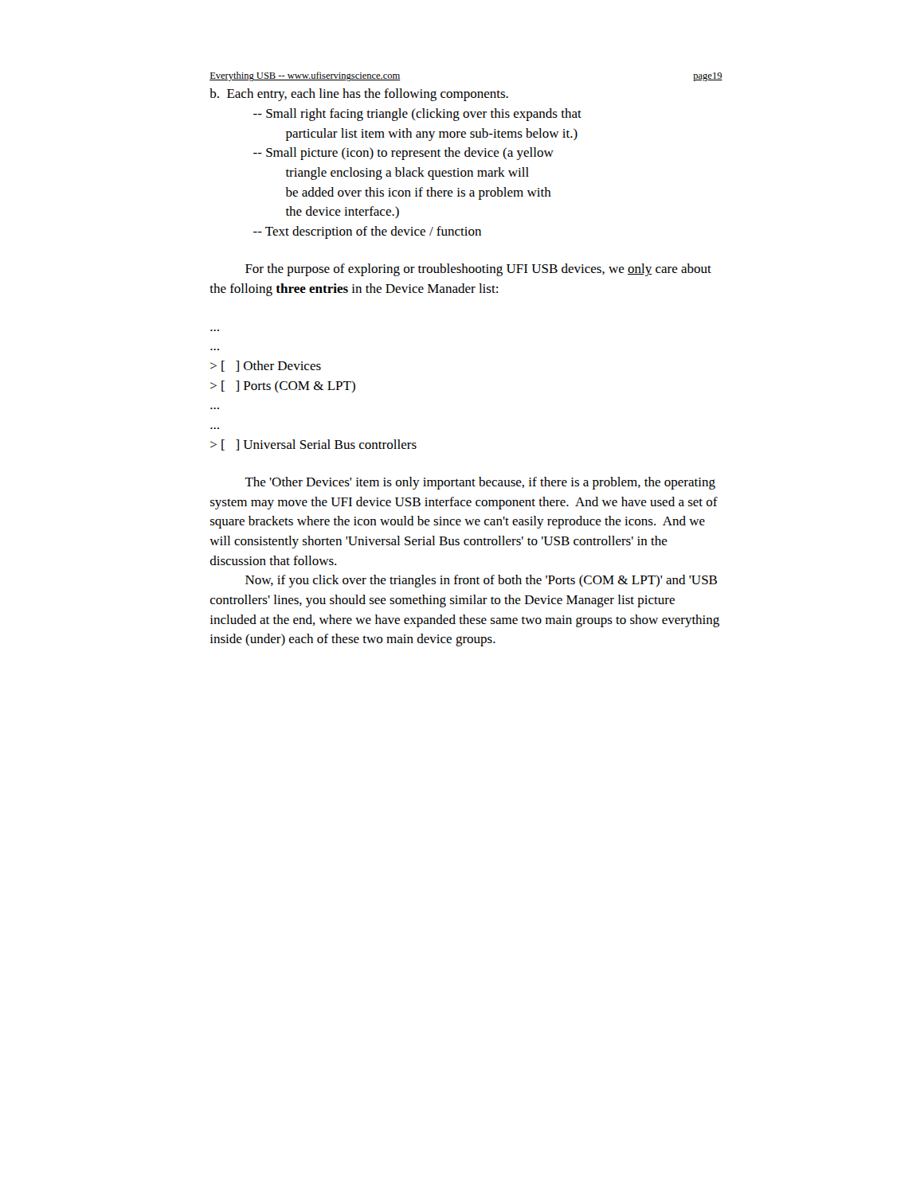Everything USB -- www.ufiservingscience.com page19
b. Each entry, each line has the following components.
-- Small right facing triangle (clicking over this expands that
particular list item with any more sub-items below it.)
-- Small picture (icon) to represent the device (a yellow
triangle enclosing a black question mark will
be added over this icon if there is a problem with
the device interface.)
-- Text description of the device / function
For the purpose of exploring or troubleshooting UFI USB devices, we only care about the folloing three entries in the Device Manader list:
...
...
> [ ] Other Devices
> [ ] Ports (COM & LPT)
...
...
> [ ] Universal Serial Bus controllers
The 'Other Devices' item is only important because, if there is a problem, the operating system may move the UFI device USB interface component there. And we have used a set of square brackets where the icon would be since we can't easily reproduce the icons. And we will consistently shorten 'Universal Serial Bus controllers' to 'USB controllers' in the discussion that follows.
Now, if you click over the triangles in front of both the 'Ports (COM & LPT)' and 'USB controllers' lines, you should see something similar to the Device Manager list picture included at the end, where we have expanded these same two main groups to show everything inside (under) each of these two main device groups.